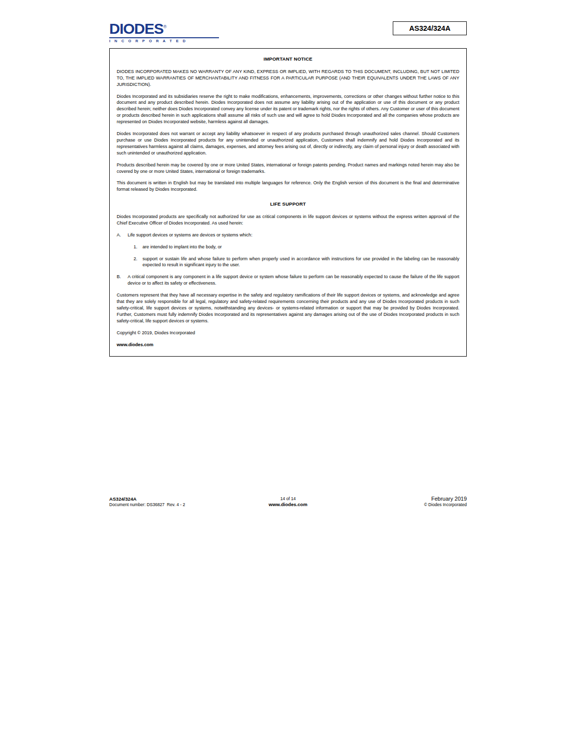DIODES®
I N C O R P O R A T E D
AS324/324A
IMPORTANT NOTICE
DIODES INCORPORATED MAKES NO WARRANTY OF ANY KIND, EXPRESS OR IMPLIED, WITH REGARDS TO THIS DOCUMENT, INCLUDING, BUT NOT LIMITED TO, THE IMPLIED WARRANTIES OF MERCHANTABILITY AND FITNESS FOR A PARTICULAR PURPOSE (AND THEIR EQUIVALENTS UNDER THE LAWS OF ANY JURISDICTION).
Diodes Incorporated and its subsidiaries reserve the right to make modifications, enhancements, improvements, corrections or other changes without further notice to this document and any product described herein. Diodes Incorporated does not assume any liability arising out of the application or use of this document or any product described herein; neither does Diodes Incorporated convey any license under its patent or trademark rights, nor the rights of others. Any Customer or user of this document or products described herein in such applications shall assume all risks of such use and will agree to hold Diodes Incorporated and all the companies whose products are represented on Diodes Incorporated website, harmless against all damages.
Diodes Incorporated does not warrant or accept any liability whatsoever in respect of any products purchased through unauthorized sales channel. Should Customers purchase or use Diodes Incorporated products for any unintended or unauthorized application, Customers shall indemnify and hold Diodes Incorporated and its representatives harmless against all claims, damages, expenses, and attorney fees arising out of, directly or indirectly, any claim of personal injury or death associated with such unintended or unauthorized application.
Products described herein may be covered by one or more United States, international or foreign patents pending. Product names and markings noted herein may also be covered by one or more United States, international or foreign trademarks.
This document is written in English but may be translated into multiple languages for reference. Only the English version of this document is the final and determinative format released by Diodes Incorporated.
LIFE SUPPORT
Diodes Incorporated products are specifically not authorized for use as critical components in life support devices or systems without the express written approval of the Chief Executive Officer of Diodes Incorporated. As used herein:
A.
Life support devices or systems are devices or systems which:
1.
are intended to implant into the body, or
2.
support or sustain life and whose failure to perform when properly used in accordance with instructions for use provided in the labeling can be reasonably expected to result in significant injury to the user.
B.
A critical component is any component in a life support device or system whose failure to perform can be reasonably expected to cause the failure of the life support device or to affect its safety or effectiveness.
Customers represent that they have all necessary expertise in the safety and regulatory ramifications of their life support devices or systems, and acknowledge and agree that they are solely responsible for all legal, regulatory and safety-related requirements concerning their products and any use of Diodes Incorporated products in such safety-critical, life support devices or systems, notwithstanding any devices- or systems-related information or support that may be provided by Diodes Incorporated. Further, Customers must fully indemnify Diodes Incorporated and its representatives against any damages arising out of the use of Diodes Incorporated products in such safety-critical, life support devices or systems.
Copyright © 2019, Diodes Incorporated
www.diodes.com
AS324/324A
Document number: DS36827 Rev. 4 - 2
14 of 14
www.diodes.com
February 2019
© Diodes Incorporated